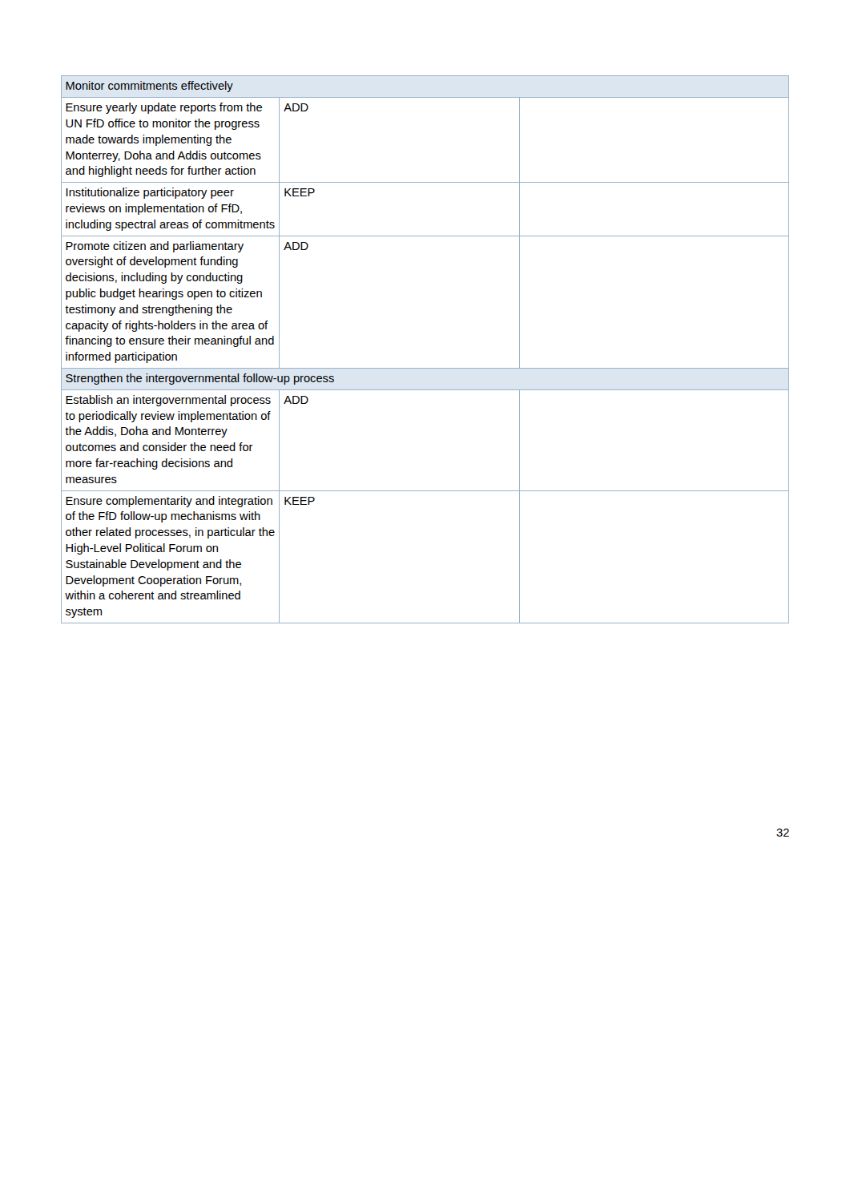| Monitor commitments effectively |
| Ensure yearly update reports from the UN FfD office to monitor the progress made towards implementing the Monterrey, Doha and Addis outcomes and highlight needs for further action | ADD | |
| Institutionalize participatory peer reviews on implementation of FfD, including spectral areas of commitments | KEEP | |
| Promote citizen and parliamentary oversight of development funding decisions, including by conducting public budget hearings open to citizen testimony and strengthening the capacity of rights-holders in the area of financing to ensure their meaningful and informed participation | ADD | |
| Strengthen the intergovernmental follow-up process |
| Establish an intergovernmental process to periodically review implementation of the Addis, Doha and Monterrey outcomes and consider the need for more far-reaching decisions and measures | ADD | |
| Ensure complementarity and integration of the FfD follow-up mechanisms with other related processes, in particular the High-Level Political Forum on Sustainable Development and the Development Cooperation Forum, within a coherent and streamlined system | KEEP | |
32